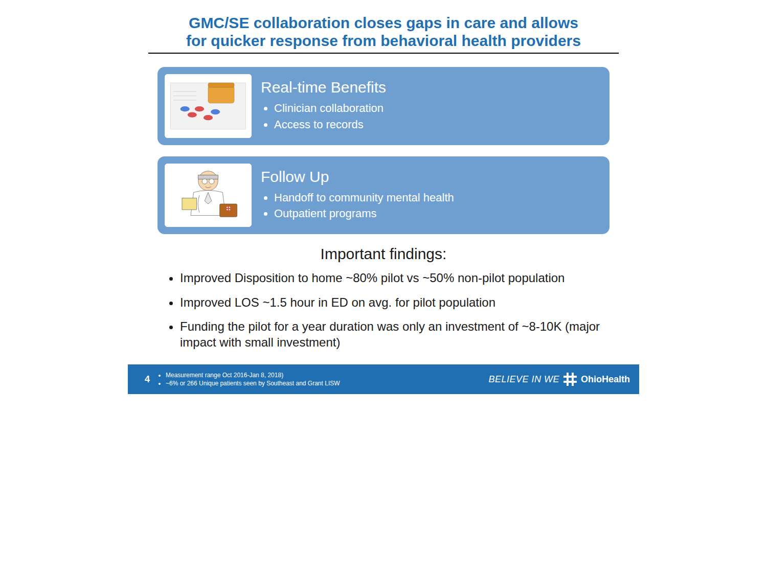GMC/SE collaboration closes gaps in care and allows
for quicker response from behavioral health providers
Real-time Benefits
Clinician collaboration
Access to records
Follow Up
Handoff to community mental health
Outpatient programs
Important findings:
Improved Disposition to home ~80% pilot vs ~50% non-pilot population
Improved LOS ~1.5 hour in ED on avg. for pilot population
Funding the pilot for a year duration was only an investment of ~8-10K (major impact with small investment)
4
Measurement range Oct 2016-Jan 8, 2018)
~6% or 266 Unique patients seen by Southeast and Grant LISW
BELIEVE IN WE OhioHealth